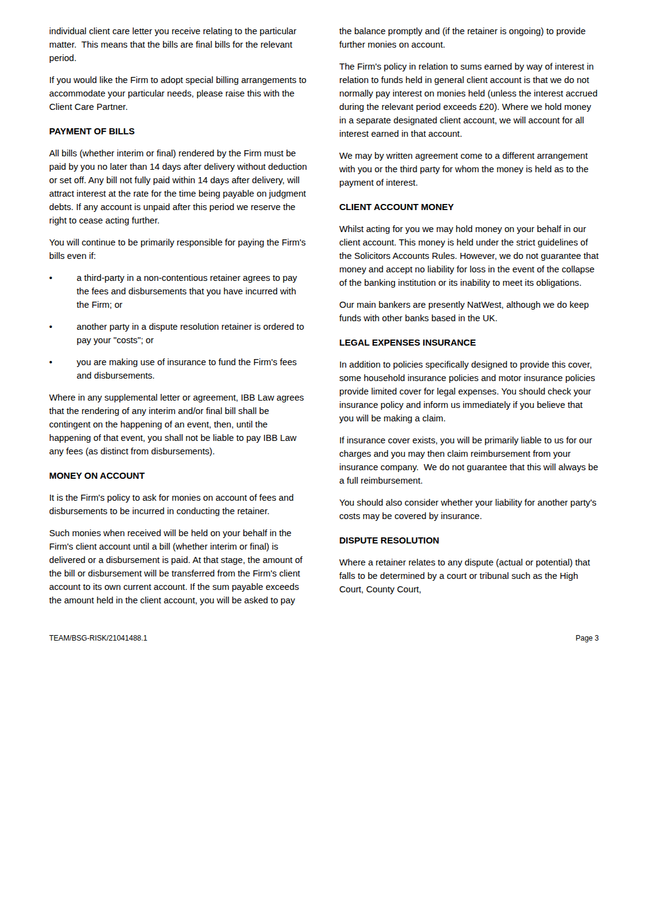individual client care letter you receive relating to the particular matter. This means that the bills are final bills for the relevant period.
If you would like the Firm to adopt special billing arrangements to accommodate your particular needs, please raise this with the Client Care Partner.
PAYMENT OF BILLS
All bills (whether interim or final) rendered by the Firm must be paid by you no later than 14 days after delivery without deduction or set off. Any bill not fully paid within 14 days after delivery, will attract interest at the rate for the time being payable on judgment debts. If any account is unpaid after this period we reserve the right to cease acting further.
You will continue to be primarily responsible for paying the Firm's bills even if:
a third-party in a non-contentious retainer agrees to pay the fees and disbursements that you have incurred with the Firm; or
another party in a dispute resolution retainer is ordered to pay your "costs"; or
you are making use of insurance to fund the Firm's fees and disbursements.
Where in any supplemental letter or agreement, IBB Law agrees that the rendering of any interim and/or final bill shall be contingent on the happening of an event, then, until the happening of that event, you shall not be liable to pay IBB Law any fees (as distinct from disbursements).
MONEY ON ACCOUNT
It is the Firm's policy to ask for monies on account of fees and disbursements to be incurred in conducting the retainer.
Such monies when received will be held on your behalf in the Firm's client account until a bill (whether interim or final) is delivered or a disbursement is paid. At that stage, the amount of the bill or disbursement will be transferred from the Firm's client account to its own current account. If the sum payable exceeds the amount held in the client account, you will be asked to pay the balance promptly and (if the retainer is ongoing) to provide further monies on account.
The Firm's policy in relation to sums earned by way of interest in relation to funds held in general client account is that we do not normally pay interest on monies held (unless the interest accrued during the relevant period exceeds £20). Where we hold money in a separate designated client account, we will account for all interest earned in that account.
We may by written agreement come to a different arrangement with you or the third party for whom the money is held as to the payment of interest.
CLIENT ACCOUNT MONEY
Whilst acting for you we may hold money on your behalf in our client account. This money is held under the strict guidelines of the Solicitors Accounts Rules. However, we do not guarantee that money and accept no liability for loss in the event of the collapse of the banking institution or its inability to meet its obligations.
Our main bankers are presently NatWest, although we do keep funds with other banks based in the UK.
LEGAL EXPENSES INSURANCE
In addition to policies specifically designed to provide this cover, some household insurance policies and motor insurance policies provide limited cover for legal expenses. You should check your insurance policy and inform us immediately if you believe that you will be making a claim.
If insurance cover exists, you will be primarily liable to us for our charges and you may then claim reimbursement from your insurance company. We do not guarantee that this will always be a full reimbursement.
You should also consider whether your liability for another party's costs may be covered by insurance.
DISPUTE RESOLUTION
Where a retainer relates to any dispute (actual or potential) that falls to be determined by a court or tribunal such as the High Court, County Court,
TEAM/BSG-RISK/21041488.1 Page 3